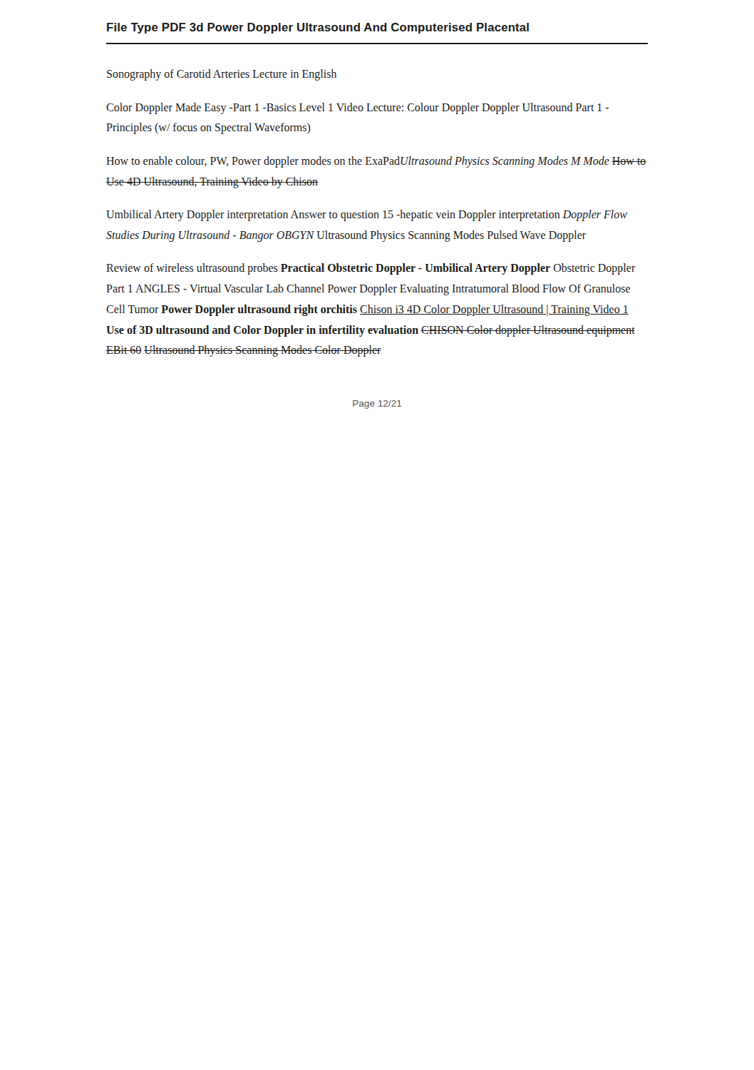File Type PDF 3d Power Doppler Ultrasound And Computerised Placental
Sonography of Carotid Arteries Lecture in English
Color Doppler Made Easy -Part 1 -Basics Level 1 Video Lecture: Colour Doppler Doppler Ultrasound Part 1 - Principles (w/ focus on Spectral Waveforms)
How to enable colour, PW, Power doppler modes on the ExaPadUltrasound Physics Scanning Modes M Mode How to Use 4D Ultrasound, Training Video by Chison
Umbilical Artery Doppler interpretation Answer to question 15 -hepatic vein Doppler interpretation Doppler Flow Studies During Ultrasound - Bangor OBGYN Ultrasound Physics Scanning Modes Pulsed Wave Doppler
Review of wireless ultrasound probes Practical Obstetric Doppler - Umbilical Artery Doppler Obstetric Doppler Part 1 ANGLES - Virtual Vascular Lab Channel Power Doppler Evaluating Intratumoral Blood Flow Of Granulose Cell Tumor Power Doppler ultrasound right orchitis Chison i3 4D Color Doppler Ultrasound | Training Video 1 Use of 3D ultrasound and Color Doppler in infertility evaluation CHISON Color doppler Ultrasound equipment EBit 60 Ultrasound Physics Scanning Modes Color Doppler
Page 12/21